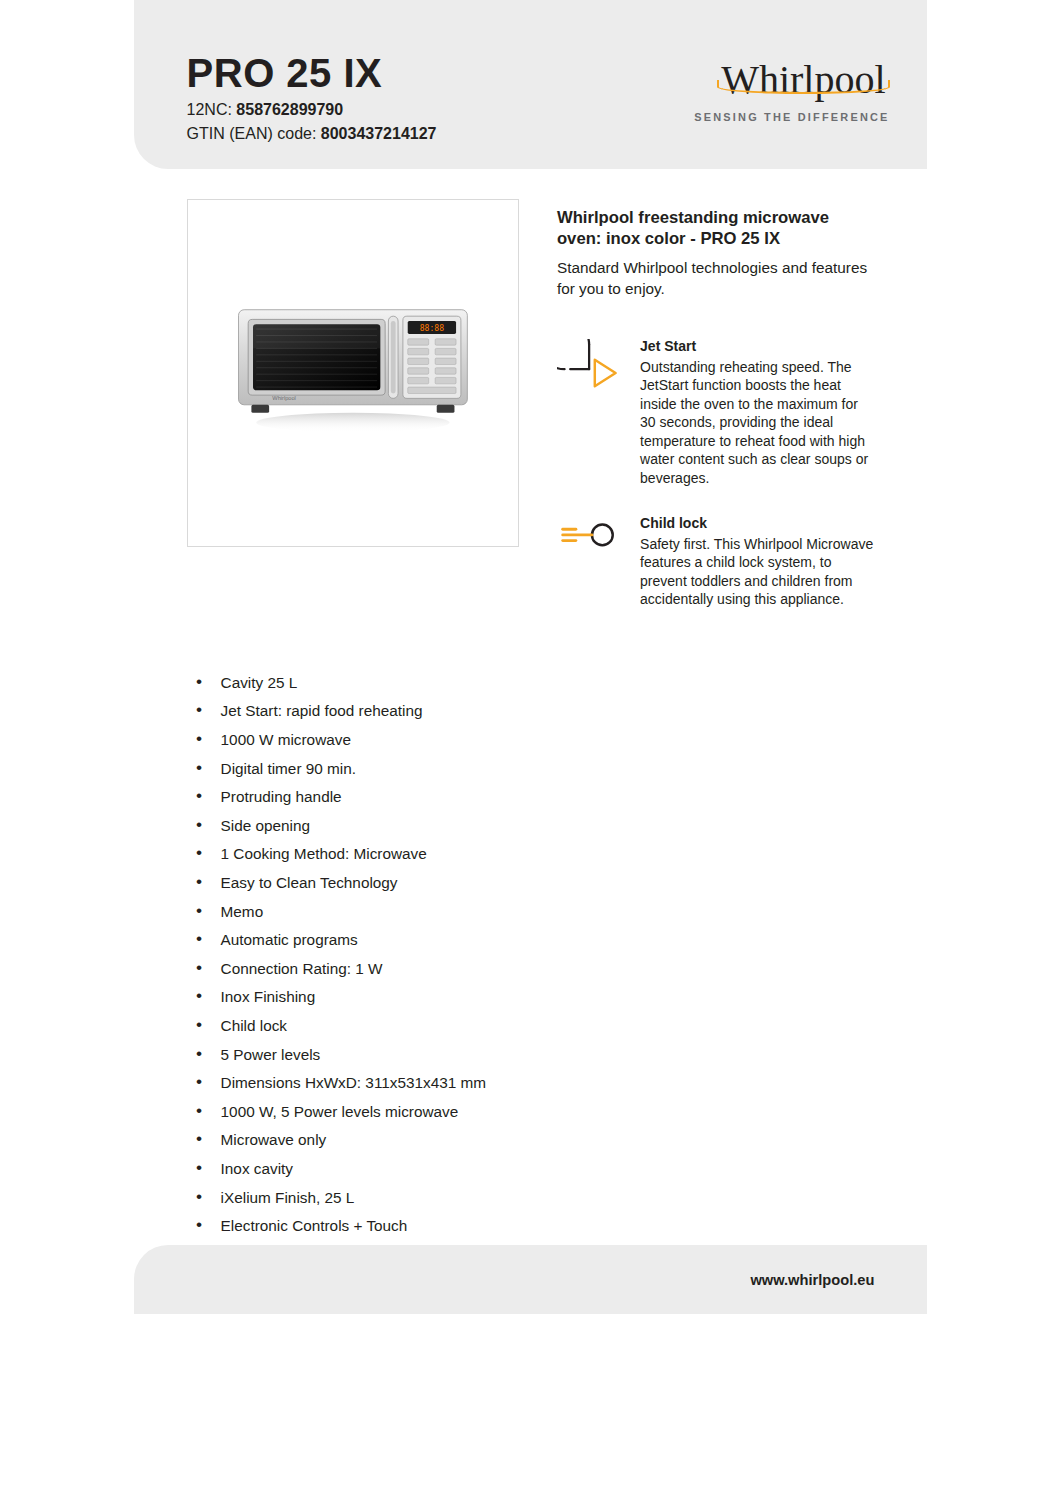PRO 25 IX
12NC: 858762899790
GTIN (EAN) code: 8003437214127
Whirlpool
Sensing the difference
88:88 Whirlpool
Whirlpool freestanding microwave oven: inox color - PRO 25 IX
Standard Whirlpool technologies and features for you to enjoy.
Jet Start
Outstanding reheating speed. The JetStart function boosts the heat inside the oven to the maximum for 30 seconds, providing the ideal temperature to reheat food with high water content such as clear soups or beverages.
Child lock
Safety first. This Whirlpool Microwave features a child lock system, to prevent toddlers and children from accidentally using this appliance.
Cavity 25 L
Jet Start: rapid food reheating
1000 W microwave
Digital timer 90 min.
Protruding handle
Side opening
1 Cooking Method: Microwave
Easy to Clean Technology
Memo
Automatic programs
Connection Rating: 1 W
Inox Finishing
Child lock
5 Power levels
Dimensions HxWxD: 311x531x431 mm
1000 W, 5 Power levels microwave
Microwave only
Inox cavity
iXelium Finish, 25 L
Electronic Controls + Touch
www.whirlpool.eu